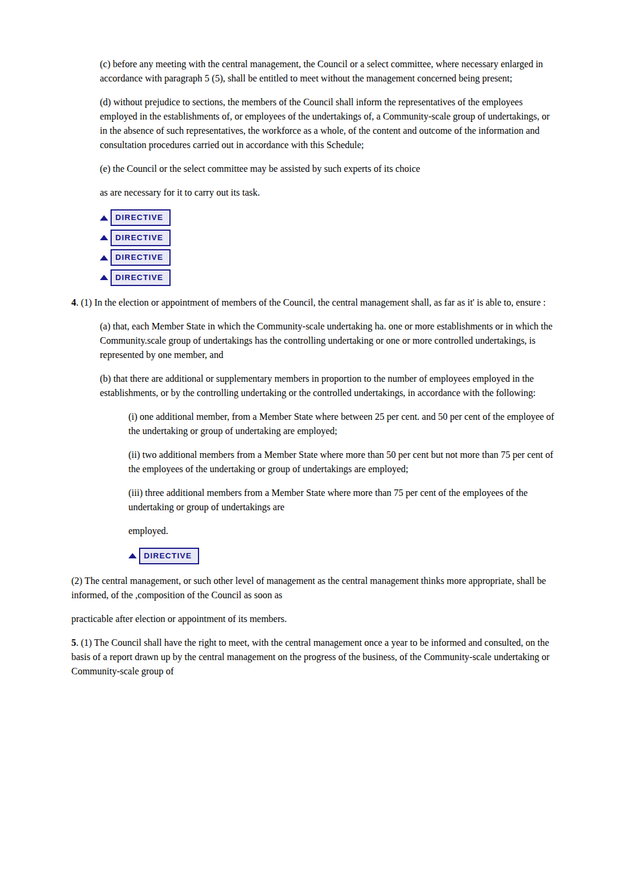(c) before any meeting with the central management, the Council or a select committee, where necessary enlarged in accordance with paragraph 5 (5), shall be entitled to meet without the management concerned being present;
(d) without prejudice to sections, the members of the Council shall inform the representatives of the employees employed in the establishments of, or employees of the undertakings of, a Community-scale group of undertakings, or in the absence of such representatives, the workforce as a whole, of the content and outcome of the information and consultation procedures carried out in accordance with this Schedule;
(e) the Council or the select committee may be assisted by such experts of its choice
as are necessary for it to carry out its task.
DIRECTIVE
DIRECTIVE
DIRECTIVE
DIRECTIVE
4. (1) In the election or appointment of members of the Council, the central management shall, as far as it' is able to, ensure :
(a) that, each Member State in which the Community-scale undertaking ha. one or more establishments or in which the Community.scale group of undertakings has the controlling undertaking or one or more controlled undertakings, is represented by one member, and
(b) that there are additional or supplementary members in proportion to the number of employees employed in the establishments, or by the controlling undertaking or the controlled undertakings, in accordance with the following:
(i) one additional member, from a Member State where between 25 per cent. and 50 per cent of the employee of the undertaking or group of undertaking are employed;
(ii) two additional members from a Member State where more than 50 per cent but not more than 75 per cent of the employees of the undertaking or group of undertakings are employed;
(iii) three additional members from a Member State where more than 75 per cent of the employees of the undertaking or group of undertakings are
employed.
DIRECTIVE
(2) The central management, or such other level of management as the central management thinks more appropriate, shall be informed, of the ,composition of the Council as soon as
practicable after election or appointment of its members.
5. (1) The Council shall have the right to meet, with the central management once a year to be informed and consulted, on the basis of a report drawn up by the central management on the progress of the business, of the Community-scale undertaking or Community-scale group of